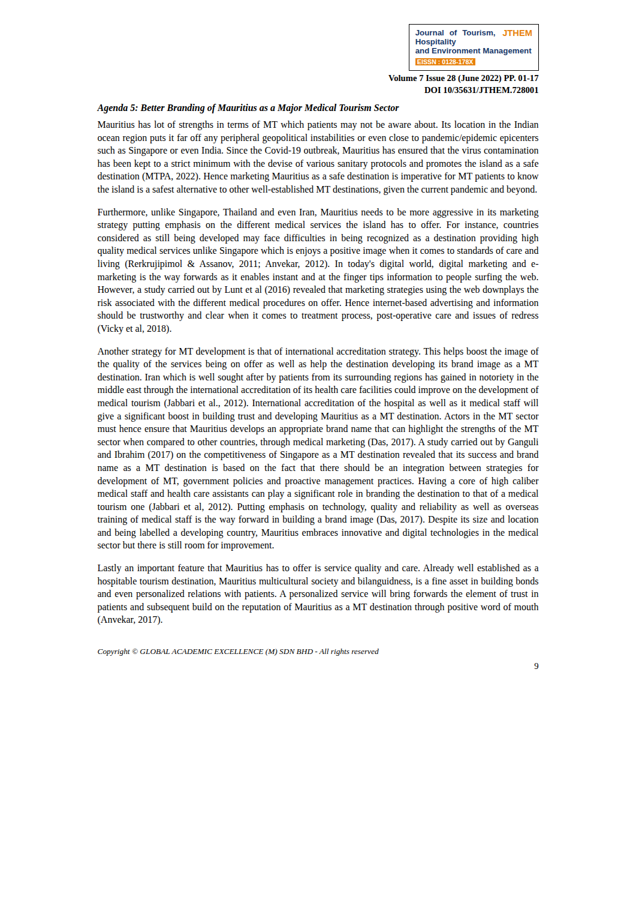JTHEM
Journal of Tourism, Hospitality
and Environment Management
EISSN : 0128-178X
Volume 7 Issue 28 (June 2022) PP. 01-17
DOI 10/35631/JTHEM.728001
Agenda 5: Better Branding of Mauritius as a Major Medical Tourism Sector
Mauritius has lot of strengths in terms of MT which patients may not be aware about. Its location in the Indian ocean region puts it far off any peripheral geopolitical instabilities or even close to pandemic/epidemic epicenters such as Singapore or even India. Since the Covid-19 outbreak, Mauritius has ensured that the virus contamination has been kept to a strict minimum with the devise of various sanitary protocols and promotes the island as a safe destination (MTPA, 2022). Hence marketing Mauritius as a safe destination is imperative for MT patients to know the island is a safest alternative to other well-established MT destinations, given the current pandemic and beyond.
Furthermore, unlike Singapore, Thailand and even Iran, Mauritius needs to be more aggressive in its marketing strategy putting emphasis on the different medical services the island has to offer. For instance, countries considered as still being developed may face difficulties in being recognized as a destination providing high quality medical services unlike Singapore which is enjoys a positive image when it comes to standards of care and living (Rerkrujipimol & Assanov, 2011; Anvekar, 2012). In today's digital world, digital marketing and e-marketing is the way forwards as it enables instant and at the finger tips information to people surfing the web. However, a study carried out by Lunt et al (2016) revealed that marketing strategies using the web downplays the risk associated with the different medical procedures on offer. Hence internet-based advertising and information should be trustworthy and clear when it comes to treatment process, post-operative care and issues of redress (Vicky et al, 2018).
Another strategy for MT development is that of international accreditation strategy. This helps boost the image of the quality of the services being on offer as well as help the destination developing its brand image as a MT destination. Iran which is well sought after by patients from its surrounding regions has gained in notoriety in the middle east through the international accreditation of its health care facilities could improve on the development of medical tourism (Jabbari et al., 2012). International accreditation of the hospital as well as it medical staff will give a significant boost in building trust and developing Mauritius as a MT destination. Actors in the MT sector must hence ensure that Mauritius develops an appropriate brand name that can highlight the strengths of the MT sector when compared to other countries, through medical marketing (Das, 2017). A study carried out by Ganguli and Ibrahim (2017) on the competitiveness of Singapore as a MT destination revealed that its success and brand name as a MT destination is based on the fact that there should be an integration between strategies for development of MT, government policies and proactive management practices. Having a core of high caliber medical staff and health care assistants can play a significant role in branding the destination to that of a medical tourism one (Jabbari et al, 2012). Putting emphasis on technology, quality and reliability as well as overseas training of medical staff is the way forward in building a brand image (Das, 2017). Despite its size and location and being labelled a developing country, Mauritius embraces innovative and digital technologies in the medical sector but there is still room for improvement.
Lastly an important feature that Mauritius has to offer is service quality and care. Already well established as a hospitable tourism destination, Mauritius multicultural society and bilanguidness, is a fine asset in building bonds and even personalized relations with patients. A personalized service will bring forwards the element of trust in patients and subsequent build on the reputation of Mauritius as a MT destination through positive word of mouth (Anvekar, 2017).
Copyright © GLOBAL ACADEMIC EXCELLENCE (M) SDN BHD - All rights reserved
9